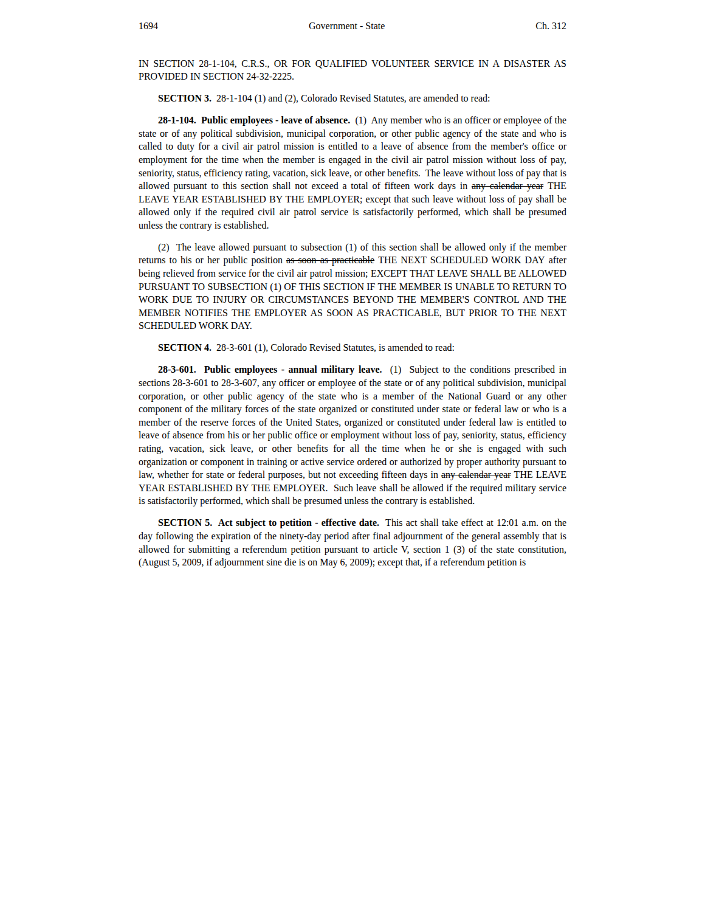1694
Government - State
Ch. 312
IN SECTION 28-1-104, C.R.S., OR FOR QUALIFIED VOLUNTEER SERVICE IN A DISASTER AS PROVIDED IN SECTION 24-32-2225.
SECTION 3. 28-1-104 (1) and (2), Colorado Revised Statutes, are amended to read:
28-1-104. Public employees - leave of absence. (1) Any member who is an officer or employee of the state or of any political subdivision, municipal corporation, or other public agency of the state and who is called to duty for a civil air patrol mission is entitled to a leave of absence from the member's office or employment for the time when the member is engaged in the civil air patrol mission without loss of pay, seniority, status, efficiency rating, vacation, sick leave, or other benefits. The leave without loss of pay that is allowed pursuant to this section shall not exceed a total of fifteen work days in any calendar year THE LEAVE YEAR ESTABLISHED BY THE EMPLOYER; except that such leave without loss of pay shall be allowed only if the required civil air patrol service is satisfactorily performed, which shall be presumed unless the contrary is established.
(2) The leave allowed pursuant to subsection (1) of this section shall be allowed only if the member returns to his or her public position as soon as practicable THE NEXT SCHEDULED WORK DAY after being relieved from service for the civil air patrol mission; EXCEPT THAT LEAVE SHALL BE ALLOWED PURSUANT TO SUBSECTION (1) OF THIS SECTION IF THE MEMBER IS UNABLE TO RETURN TO WORK DUE TO INJURY OR CIRCUMSTANCES BEYOND THE MEMBER'S CONTROL AND THE MEMBER NOTIFIES THE EMPLOYER AS SOON AS PRACTICABLE, BUT PRIOR TO THE NEXT SCHEDULED WORK DAY.
SECTION 4. 28-3-601 (1), Colorado Revised Statutes, is amended to read:
28-3-601. Public employees - annual military leave. (1) Subject to the conditions prescribed in sections 28-3-601 to 28-3-607, any officer or employee of the state or of any political subdivision, municipal corporation, or other public agency of the state who is a member of the National Guard or any other component of the military forces of the state organized or constituted under state or federal law or who is a member of the reserve forces of the United States, organized or constituted under federal law is entitled to leave of absence from his or her public office or employment without loss of pay, seniority, status, efficiency rating, vacation, sick leave, or other benefits for all the time when he or she is engaged with such organization or component in training or active service ordered or authorized by proper authority pursuant to law, whether for state or federal purposes, but not exceeding fifteen days in any calendar year THE LEAVE YEAR ESTABLISHED BY THE EMPLOYER. Such leave shall be allowed if the required military service is satisfactorily performed, which shall be presumed unless the contrary is established.
SECTION 5. Act subject to petition - effective date. This act shall take effect at 12:01 a.m. on the day following the expiration of the ninety-day period after final adjournment of the general assembly that is allowed for submitting a referendum petition pursuant to article V, section 1 (3) of the state constitution, (August 5, 2009, if adjournment sine die is on May 6, 2009); except that, if a referendum petition is